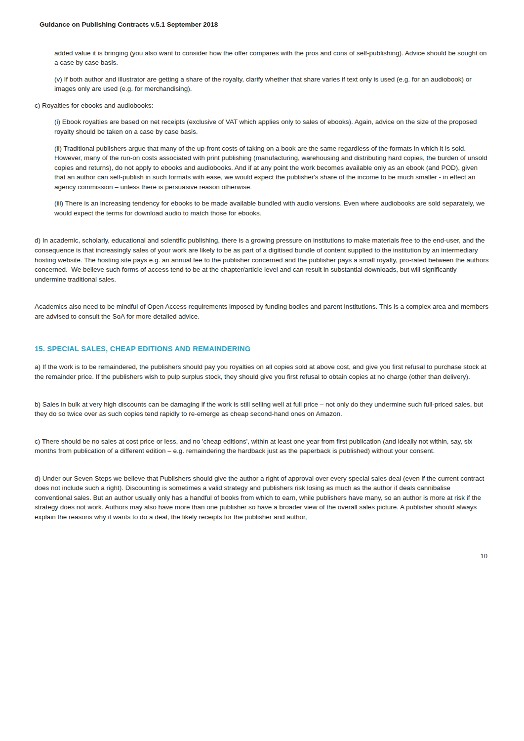Guidance on Publishing Contracts v.5.1 September 2018
added value it is bringing (you also want to consider how the offer compares with the pros and cons of self-publishing). Advice should be sought on a case by case basis.
(v) If both author and illustrator are getting a share of the royalty, clarify whether that share varies if text only is used (e.g. for an audiobook) or images only are used (e.g. for merchandising).
c) Royalties for ebooks and audiobooks:
(i) Ebook royalties are based on net receipts (exclusive of VAT which applies only to sales of ebooks). Again, advice on the size of the proposed royalty should be taken on a case by case basis.
(ii) Traditional publishers argue that many of the up-front costs of taking on a book are the same regardless of the formats in which it is sold. However, many of the run-on costs associated with print publishing (manufacturing, warehousing and distributing hard copies, the burden of unsold copies and returns), do not apply to ebooks and audiobooks. And if at any point the work becomes available only as an ebook (and POD), given that an author can self-publish in such formats with ease, we would expect the publisher's share of the income to be much smaller - in effect an agency commission – unless there is persuasive reason otherwise.
(iii) There is an increasing tendency for ebooks to be made available bundled with audio versions. Even where audiobooks are sold separately, we would expect the terms for download audio to match those for ebooks.
d) In academic, scholarly, educational and scientific publishing, there is a growing pressure on institutions to make materials free to the end-user, and the consequence is that increasingly sales of your work are likely to be as part of a digitised bundle of content supplied to the institution by an intermediary hosting website. The hosting site pays e.g. an annual fee to the publisher concerned and the publisher pays a small royalty, pro-rated between the authors concerned. We believe such forms of access tend to be at the chapter/article level and can result in substantial downloads, but will significantly undermine traditional sales.
Academics also need to be mindful of Open Access requirements imposed by funding bodies and parent institutions. This is a complex area and members are advised to consult the SoA for more detailed advice.
15. Special sales, cheap editions and remaindering
a) If the work is to be remaindered, the publishers should pay you royalties on all copies sold at above cost, and give you first refusal to purchase stock at the remainder price. If the publishers wish to pulp surplus stock, they should give you first refusal to obtain copies at no charge (other than delivery).
b) Sales in bulk at very high discounts can be damaging if the work is still selling well at full price – not only do they undermine such full-priced sales, but they do so twice over as such copies tend rapidly to re-emerge as cheap second-hand ones on Amazon.
c) There should be no sales at cost price or less, and no 'cheap editions', within at least one year from first publication (and ideally not within, say, six months from publication of a different edition – e.g. remaindering the hardback just as the paperback is published) without your consent.
d) Under our Seven Steps we believe that Publishers should give the author a right of approval over every special sales deal (even if the current contract does not include such a right). Discounting is sometimes a valid strategy and publishers risk losing as much as the author if deals cannibalise conventional sales. But an author usually only has a handful of books from which to earn, while publishers have many, so an author is more at risk if the strategy does not work. Authors may also have more than one publisher so have a broader view of the overall sales picture. A publisher should always explain the reasons why it wants to do a deal, the likely receipts for the publisher and author,
10